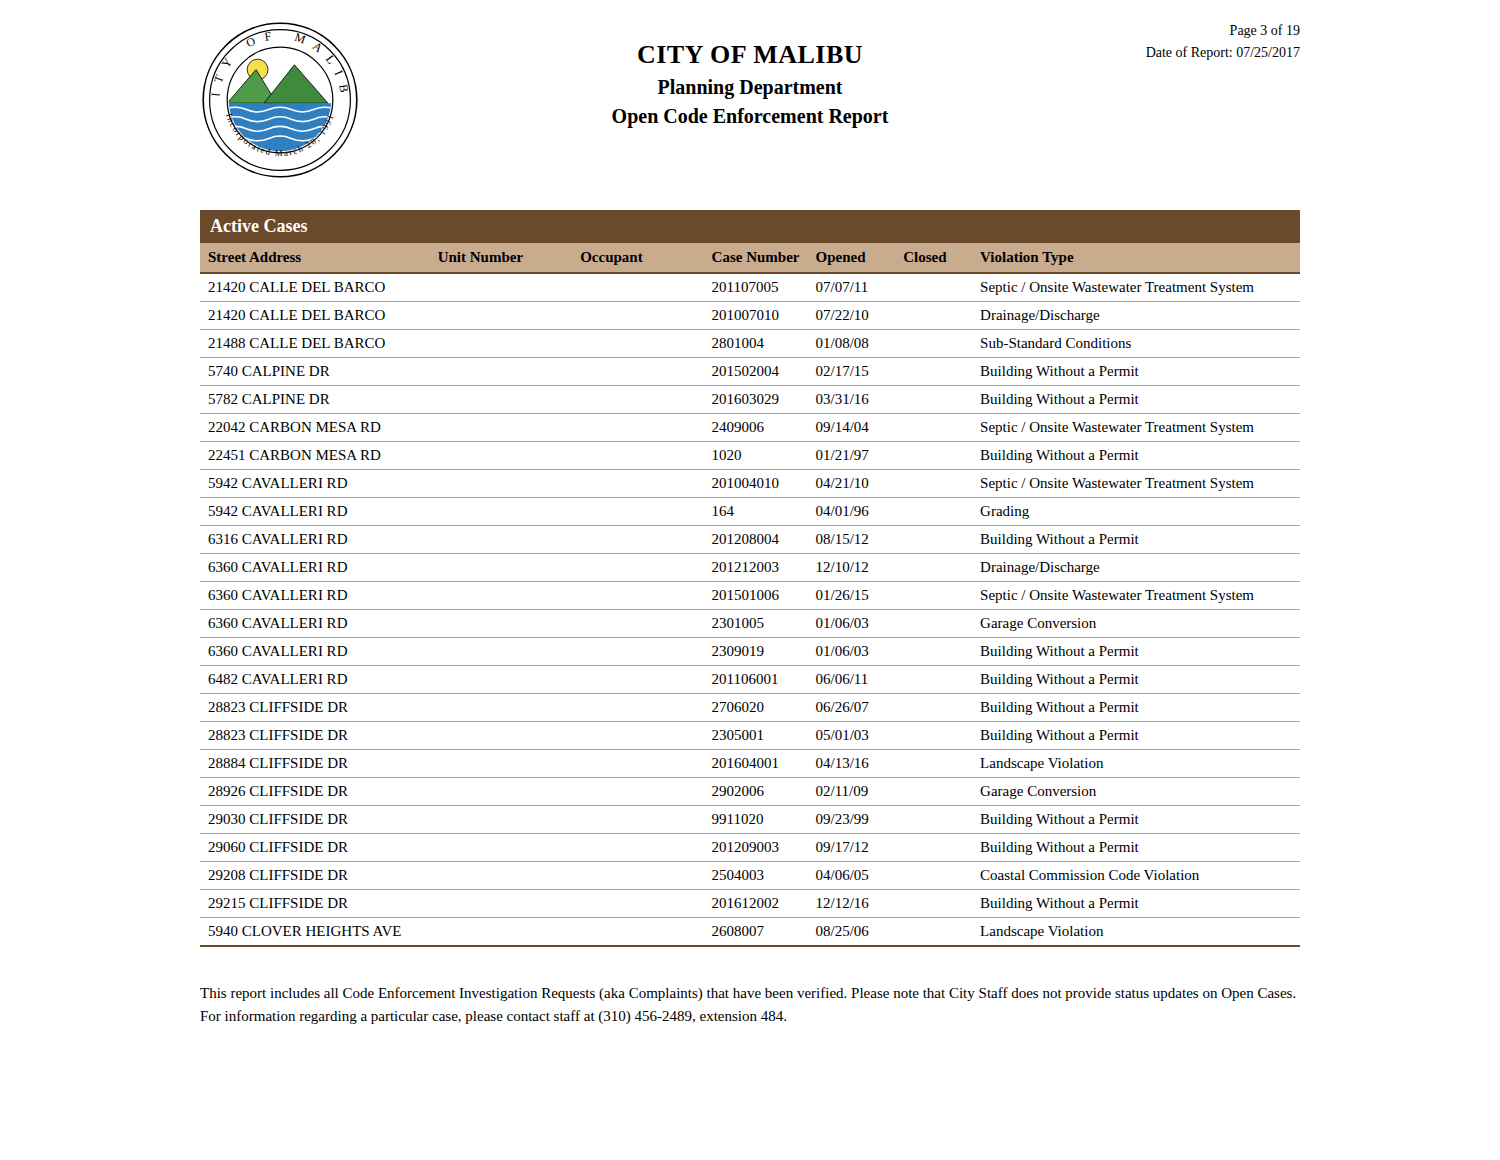C I T Y O F M A L I B U Incorporated March 28, 1991
Page 3 of 19
Date of Report: 07/25/2017
CITY OF MALIBU
Planning Department
Open Code Enforcement Report
Active Cases
| Street Address | Unit Number | Occupant | Case Number | Opened | Closed | Violation Type |
| --- | --- | --- | --- | --- | --- | --- |
| 21420 CALLE DEL BARCO | | | 201107005 | 07/07/11 | | Septic / Onsite Wastewater Treatment System |
| 21420 CALLE DEL BARCO | | | 201007010 | 07/22/10 | | Drainage/Discharge |
| 21488 CALLE DEL BARCO | | | 2801004 | 01/08/08 | | Sub-Standard Conditions |
| 5740 CALPINE DR | | | 201502004 | 02/17/15 | | Building Without a Permit |
| 5782 CALPINE DR | | | 201603029 | 03/31/16 | | Building Without a Permit |
| 22042 CARBON MESA RD | | | 2409006 | 09/14/04 | | Septic / Onsite Wastewater Treatment System |
| 22451 CARBON MESA RD | | | 1020 | 01/21/97 | | Building Without a Permit |
| 5942 CAVALLERI RD | | | 201004010 | 04/21/10 | | Septic / Onsite Wastewater Treatment System |
| 5942 CAVALLERI RD | | | 164 | 04/01/96 | | Grading |
| 6316 CAVALLERI RD | | | 201208004 | 08/15/12 | | Building Without a Permit |
| 6360 CAVALLERI RD | | | 201212003 | 12/10/12 | | Drainage/Discharge |
| 6360 CAVALLERI RD | | | 201501006 | 01/26/15 | | Septic / Onsite Wastewater Treatment System |
| 6360 CAVALLERI RD | | | 2301005 | 01/06/03 | | Garage Conversion |
| 6360 CAVALLERI RD | | | 2309019 | 01/06/03 | | Building Without a Permit |
| 6482 CAVALLERI RD | | | 201106001 | 06/06/11 | | Building Without a Permit |
| 28823 CLIFFSIDE DR | | | 2706020 | 06/26/07 | | Building Without a Permit |
| 28823 CLIFFSIDE DR | | | 2305001 | 05/01/03 | | Building Without a Permit |
| 28884 CLIFFSIDE DR | | | 201604001 | 04/13/16 | | Landscape Violation |
| 28926 CLIFFSIDE DR | | | 2902006 | 02/11/09 | | Garage Conversion |
| 29030 CLIFFSIDE DR | | | 9911020 | 09/23/99 | | Building Without a Permit |
| 29060 CLIFFSIDE DR | | | 201209003 | 09/17/12 | | Building Without a Permit |
| 29208 CLIFFSIDE DR | | | 2504003 | 04/06/05 | | Coastal Commission Code Violation |
| 29215 CLIFFSIDE DR | | | 201612002 | 12/12/16 | | Building Without a Permit |
| 5940 CLOVER HEIGHTS AVE | | | 2608007 | 08/25/06 | | Landscape Violation |
This report includes all Code Enforcement Investigation Requests (aka Complaints) that have been verified. Please note that City Staff does not provide status updates on Open Cases. For information regarding a particular case, please contact staff at (310) 456-2489, extension 484.